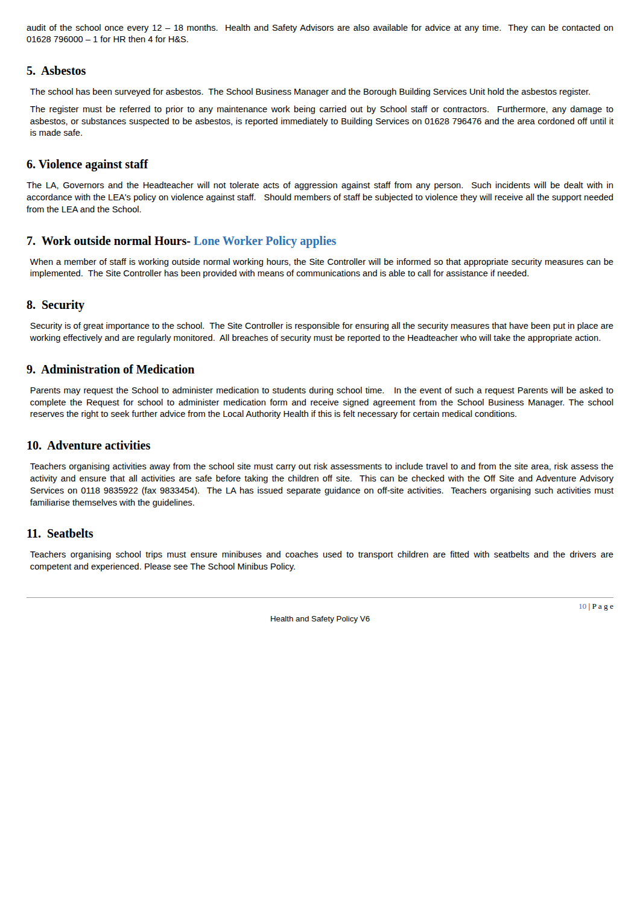audit of the school once every 12 – 18 months. Health and Safety Advisors are also available for advice at any time. They can be contacted on 01628 796000 – 1 for HR then 4 for H&S.
5. Asbestos
The school has been surveyed for asbestos. The School Business Manager and the Borough Building Services Unit hold the asbestos register.
The register must be referred to prior to any maintenance work being carried out by School staff or contractors. Furthermore, any damage to asbestos, or substances suspected to be asbestos, is reported immediately to Building Services on 01628 796476 and the area cordoned off until it is made safe.
6. Violence against staff
The LA, Governors and the Headteacher will not tolerate acts of aggression against staff from any person. Such incidents will be dealt with in accordance with the LEA's policy on violence against staff. Should members of staff be subjected to violence they will receive all the support needed from the LEA and the School.
7. Work outside normal Hours- Lone Worker Policy applies
When a member of staff is working outside normal working hours, the Site Controller will be informed so that appropriate security measures can be implemented. The Site Controller has been provided with means of communications and is able to call for assistance if needed.
8. Security
Security is of great importance to the school. The Site Controller is responsible for ensuring all the security measures that have been put in place are working effectively and are regularly monitored. All breaches of security must be reported to the Headteacher who will take the appropriate action.
9. Administration of Medication
Parents may request the School to administer medication to students during school time. In the event of such a request Parents will be asked to complete the Request for school to administer medication form and receive signed agreement from the School Business Manager. The school reserves the right to seek further advice from the Local Authority Health if this is felt necessary for certain medical conditions.
10. Adventure activities
Teachers organising activities away from the school site must carry out risk assessments to include travel to and from the site area, risk assess the activity and ensure that all activities are safe before taking the children off site. This can be checked with the Off Site and Adventure Advisory Services on 0118 9835922 (fax 9833454). The LA has issued separate guidance on off-site activities. Teachers organising such activities must familiarise themselves with the guidelines.
11. Seatbelts
Teachers organising school trips must ensure minibuses and coaches used to transport children are fitted with seatbelts and the drivers are competent and experienced. Please see The School Minibus Policy.
10 | P a g e
Health and Safety Policy V6